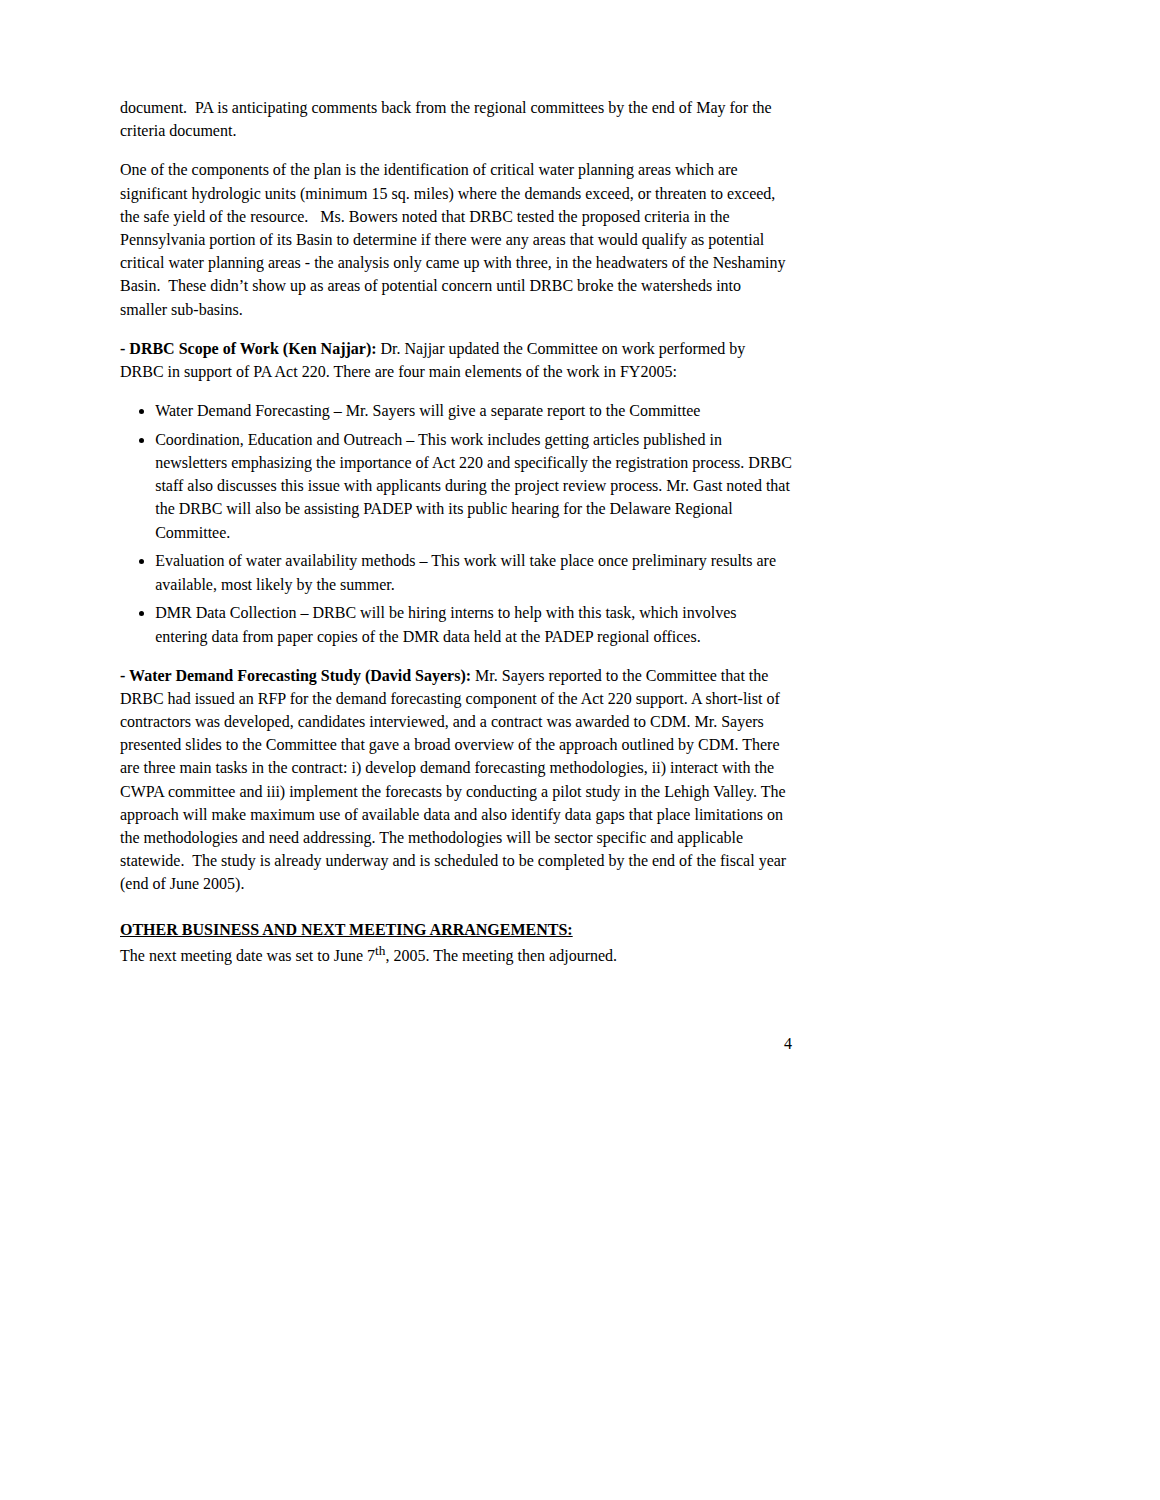document. PA is anticipating comments back from the regional committees by the end of May for the criteria document.
One of the components of the plan is the identification of critical water planning areas which are significant hydrologic units (minimum 15 sq. miles) where the demands exceed, or threaten to exceed, the safe yield of the resource. Ms. Bowers noted that DRBC tested the proposed criteria in the Pennsylvania portion of its Basin to determine if there were any areas that would qualify as potential critical water planning areas - the analysis only came up with three, in the headwaters of the Neshaminy Basin. These didn’t show up as areas of potential concern until DRBC broke the watersheds into smaller sub-basins.
- DRBC Scope of Work (Ken Najjar): Dr. Najjar updated the Committee on work performed by DRBC in support of PA Act 220. There are four main elements of the work in FY2005:
Water Demand Forecasting – Mr. Sayers will give a separate report to the Committee
Coordination, Education and Outreach – This work includes getting articles published in newsletters emphasizing the importance of Act 220 and specifically the registration process. DRBC staff also discusses this issue with applicants during the project review process. Mr. Gast noted that the DRBC will also be assisting PADEP with its public hearing for the Delaware Regional Committee.
Evaluation of water availability methods – This work will take place once preliminary results are available, most likely by the summer.
DMR Data Collection – DRBC will be hiring interns to help with this task, which involves entering data from paper copies of the DMR data held at the PADEP regional offices.
- Water Demand Forecasting Study (David Sayers): Mr. Sayers reported to the Committee that the DRBC had issued an RFP for the demand forecasting component of the Act 220 support. A short-list of contractors was developed, candidates interviewed, and a contract was awarded to CDM. Mr. Sayers presented slides to the Committee that gave a broad overview of the approach outlined by CDM. There are three main tasks in the contract: i) develop demand forecasting methodologies, ii) interact with the CWPA committee and iii) implement the forecasts by conducting a pilot study in the Lehigh Valley. The approach will make maximum use of available data and also identify data gaps that place limitations on the methodologies and need addressing. The methodologies will be sector specific and applicable statewide. The study is already underway and is scheduled to be completed by the end of the fiscal year (end of June 2005).
OTHER BUSINESS AND NEXT MEETING ARRANGEMENTS:
The next meeting date was set to June 7th, 2005. The meeting then adjourned.
4